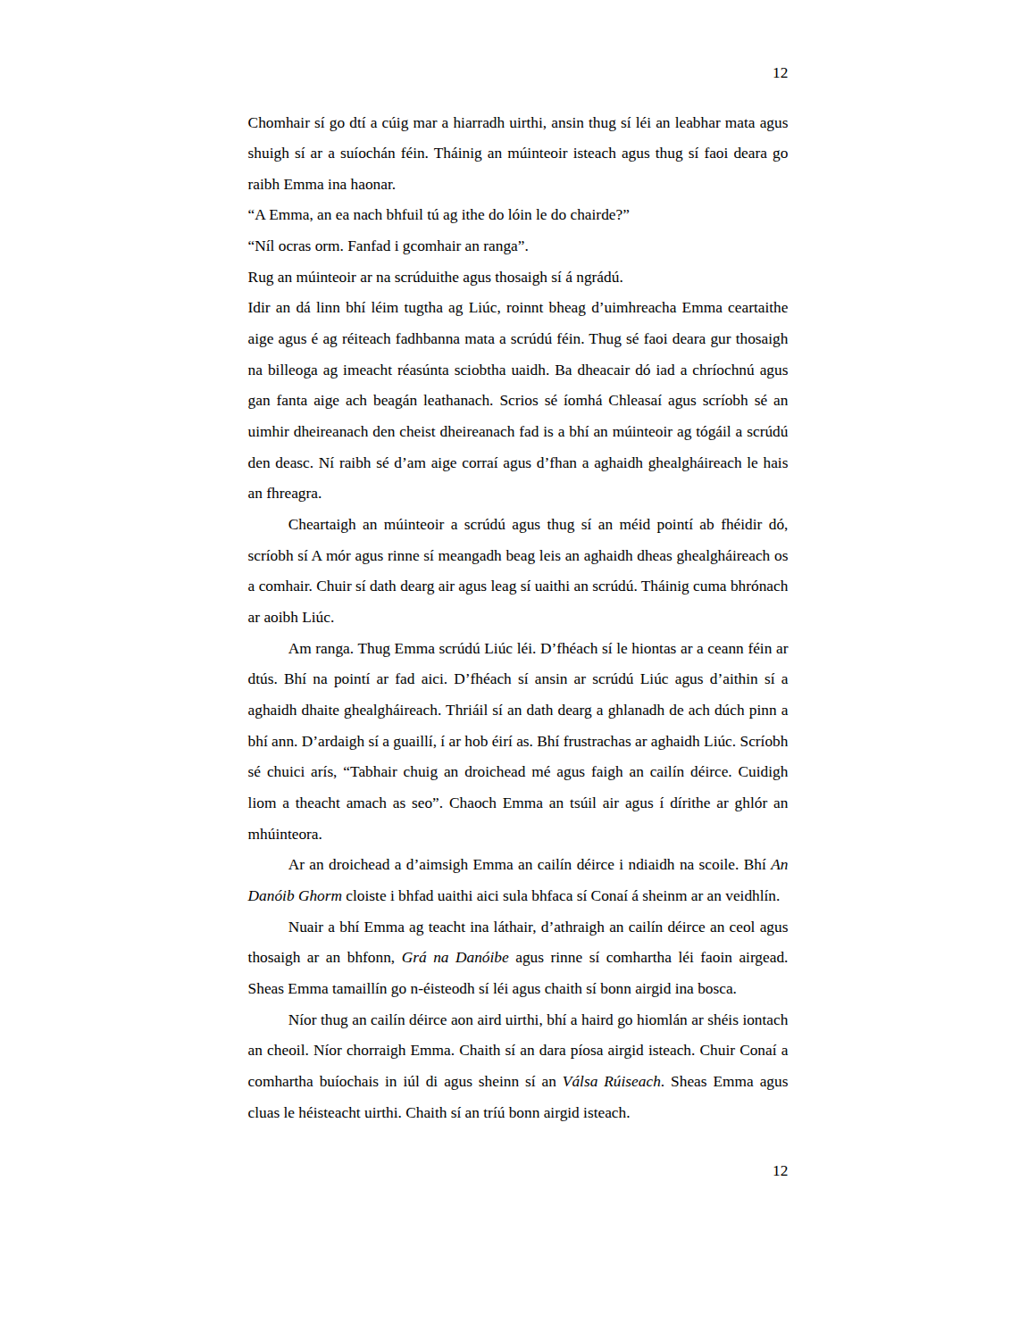12
Chomhair sí go dtí a cúig mar a hiarradh uirthi, ansin thug sí léi an leabhar mata agus shuigh sí ar a suíochán féin. Tháinig an múinteoir isteach agus thug sí faoi deara go raibh Emma ina haonar.
“A Emma, an ea nach bhfuil tú ag ithe do lóin le do chairde?”
“Níl ocras orm. Fanfad i gcomhair an ranga”.
Rug an múinteoir ar na scrúduithe agus thosaigh sí á ngrádú.
Idir an dá linn bhí léim tugtha ag Liúc, roinnt bheag d’uimhreacha Emma ceartaithe aige agus é ag réiteach fadhbanna mata a scrúdú féin. Thug sé faoi deara gur thosaigh na billeoga ag imeacht réasúnta sciobtha uaidh. Ba dheacair dó iad a chríochnú agus gan fanta aige ach beagán leathanach. Scrios sé íomhá Chleasaí agus scríobh sé an uimhir dheireanach den cheist dheireanach fad is a bhí an múinteoir ag tógáil a scrúdú den deasc. Ní raibh sé d’am aige corraí agus d’fhan a aghaidh ghealgháireach le hais an fhreagra.
Cheartaigh an múinteoir a scrúdú agus thug sí an méid pointí ab fhéidir dó, scríobh sí A mór agus rinne sí meangadh beag leis an aghaidh dheas ghealgháireach os a comhair. Chuir sí dath dearg air agus leag sí uaithi an scrúdú. Tháinig cuma bhrónach ar aoibh Liúc.
Am ranga. Thug Emma scrúdú Liúc léi. D’fhéach sí le hiontas ar a ceann féin ar dtús. Bhí na pointí ar fad aici. D’fhéach sí ansin ar scrúdú Liúc agus d’aithin sí a aghaidh dhaite ghealgháireach. Thriáil sí an dath dearg a ghlanadh de ach dúch pinn a bhí ann. D’ardaigh sí a guaillí, í ar hob éirí as. Bhí frustrachas ar aghaidh Liúc. Scríobh sé chuici arís, “Tabhair chuig an droichead mé agus faigh an cailín déirce. Cuidigh liom a theacht amach as seo”. Chaoch Emma an tsúil air agus í dírithe ar ghlór an mhúinteora.
Ar an droichead a d’aimsigh Emma an cailín déirce i ndiaidh na scoile. Bhí An Danóib Ghorm cloiste i bhfad uaithi aici sula bhfaca sí Conaí á sheinm ar an veidhlín.
Nuair a bhí Emma ag teacht ina láthair, d’athraigh an cailín déirce an ceol agus thosaigh ar an bhfonn, Grá na Danóibe agus rinne sí comhartha léi faoin airgead. Sheas Emma tamaillín go n-éisteodh sí léi agus chaith sí bonn airgid ina bosca.
Níor thug an cailín déirce aon aird uirthi, bhí a haird go hiomlán ar shéis iontach an cheoil. Níor chorraigh Emma. Chaith sí an dara píosa airgid isteach. Chuir Conaí a comhartha buíochais in iúl di agus sheinn sí an Válsa Rúiseach. Sheas Emma agus cluas le héisteacht uirthi. Chaith sí an tríú bonn airgid isteach.
12